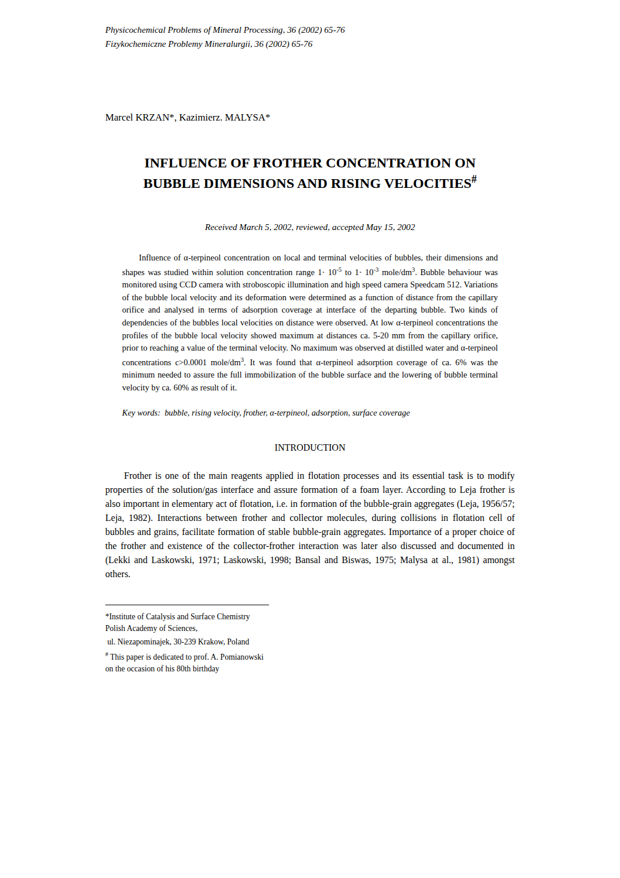Physicochemical Problems of Mineral Processing, 36 (2002) 65-76
Fizykochemiczne Problemy Mineralurgii, 36 (2002) 65-76
Marcel KRZAN*, Kazimierz. MALYSA*
INFLUENCE OF FROTHER CONCENTRATION ON
BUBBLE DIMENSIONS AND RISING VELOCITIES#
Received March 5, 2002, reviewed, accepted May 15, 2002
Influence of α-terpineol concentration on local and terminal velocities of bubbles, their dimensions and shapes was studied within solution concentration range 1· 10-5 to 1· 10-3 mole/dm3. Bubble behaviour was monitored using CCD camera with stroboscopic illumination and high speed camera Speedcam 512. Variations of the bubble local velocity and its deformation were determined as a function of distance from the capillary orifice and analysed in terms of adsorption coverage at interface of the departing bubble. Two kinds of dependencies of the bubbles local velocities on distance were observed. At low α-terpineol concentrations the profiles of the bubble local velocity showed maximum at distances ca. 5-20 mm from the capillary orifice, prior to reaching a value of the terminal velocity. No maximum was observed at distilled water and α-terpineol concentrations c>0.0001 mole/dm3. It was found that α-terpineol adsorption coverage of ca. 6% was the minimum needed to assure the full immobilization of the bubble surface and the lowering of bubble terminal velocity by ca. 60% as result of it.
Key words: bubble, rising velocity, frother, α-terpineol, adsorption, surface coverage
INTRODUCTION
Frother is one of the main reagents applied in flotation processes and its essential task is to modify properties of the solution/gas interface and assure formation of a foam layer. According to Leja frother is also important in elementary act of flotation, i.e. in formation of the bubble-grain aggregates (Leja, 1956/57; Leja, 1982). Interactions between frother and collector molecules, during collisions in flotation cell of bubbles and grains, facilitate formation of stable bubble-grain aggregates. Importance of a proper choice of the frother and existence of the collector-frother interaction was later also discussed and documented in (Lekki and Laskowski, 1971; Laskowski, 1998; Bansal and Biswas, 1975; Malysa at al., 1981) amongst others.
*Institute of Catalysis and Surface Chemistry Polish Academy of Sciences,
ul. Niezapominajek, 30-239 Krakow, Poland
# This paper is dedicated to prof. A. Pomianowski on the occasion of his 80th birthday